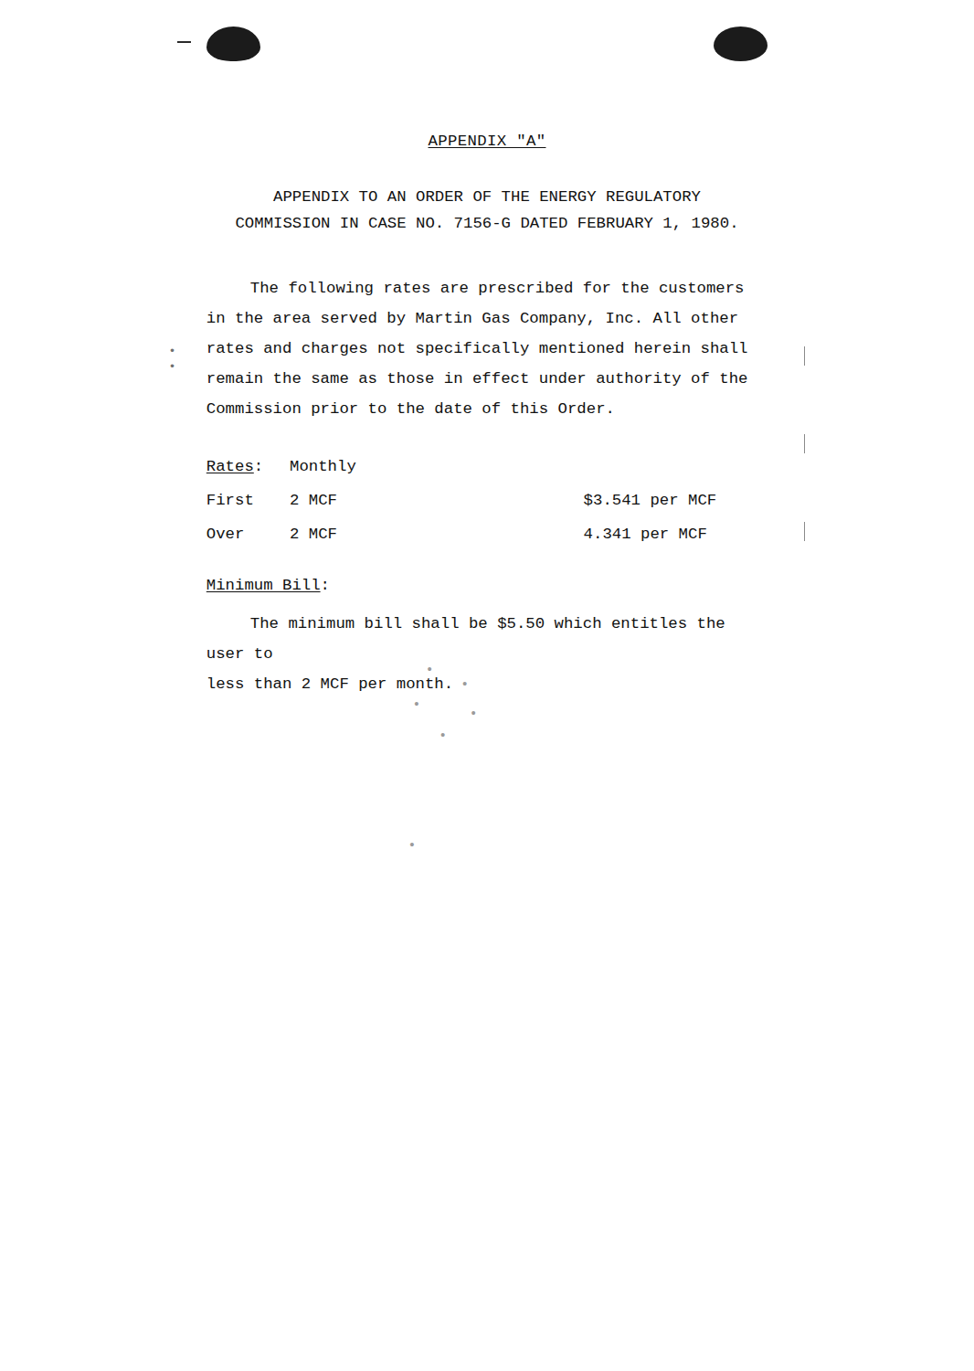APPENDIX "A"
APPENDIX TO AN ORDER OF THE ENERGY REGULATORY
COMMISSION IN CASE NO. 7156-G DATED FEBRUARY 1, 1980.
The following rates are prescribed for the customers in the area served by Martin Gas Company, Inc. All other rates and charges not specifically mentioned herein shall remain the same as those in effect under authority of the Commission prior to the date of this Order.
•
•
| Rates : | Monthly | | |
| First | 2 MCF | | $3.541 per MCF |
| Over | 2 MCF | | 4.341 per MCF |
Minimum Bill:
The minimum bill shall be $5.50 which entitles the user to
less than 2 MCF per month.
•
•
•
•
•
•